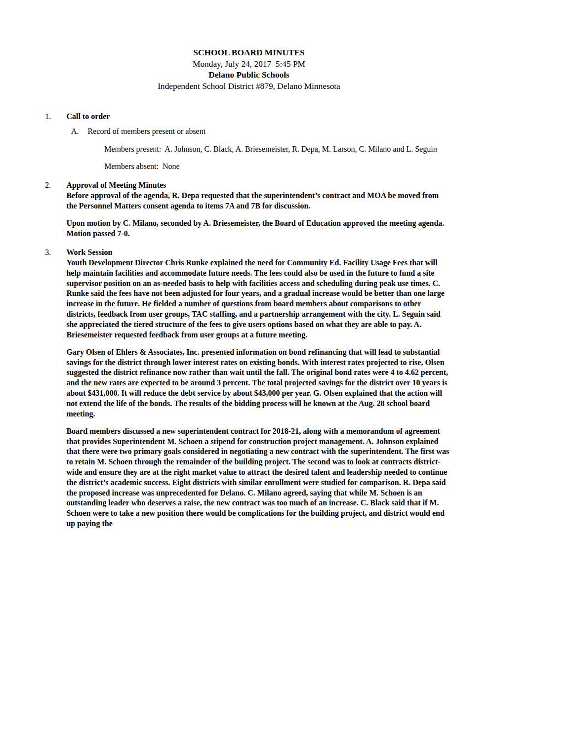SCHOOL BOARD MINUTES
Monday, July 24, 2017 5:45 PM
Delano Public Schools
Independent School District #879, Delano Minnesota
Call to order
Record of members present or absent
Members present: A. Johnson, C. Black, A. Briesemeister, R. Depa, M. Larson, C. Milano and L. Seguin
Members absent: None
Approval of Meeting Minutes
Before approval of the agenda, R. Depa requested that the superintendent’s contract and MOA be moved from the Personnel Matters consent agenda to items 7A and 7B for discussion.
Upon motion by C. Milano, seconded by A. Briesemeister, the Board of Education approved the meeting agenda. Motion passed 7-0.
Work Session
Youth Development Director Chris Runke explained the need for Community Ed. Facility Usage Fees that will help maintain facilities and accommodate future needs. The fees could also be used in the future to fund a site supervisor position on an as-needed basis to help with facilities access and scheduling during peak use times. C. Runke said the fees have not been adjusted for four years, and a gradual increase would be better than one large increase in the future. He fielded a number of questions from board members about comparisons to other districts, feedback from user groups, TAC staffing, and a partnership arrangement with the city. L. Seguin said she appreciated the tiered structure of the fees to give users options based on what they are able to pay. A. Briesemeister requested feedback from user groups at a future meeting.
Gary Olsen of Ehlers & Associates, Inc. presented information on bond refinancing that will lead to substantial savings for the district through lower interest rates on existing bonds. With interest rates projected to rise, Olsen suggested the district refinance now rather than wait until the fall. The original bond rates were 4 to 4.62 percent, and the new rates are expected to be around 3 percent. The total projected savings for the district over 10 years is about $431,000. It will reduce the debt service by about $43,000 per year. G. Olsen explained that the action will not extend the life of the bonds. The results of the bidding process will be known at the Aug. 28 school board meeting.
Board members discussed a new superintendent contract for 2018-21, along with a memorandum of agreement that provides Superintendent M. Schoen a stipend for construction project management. A. Johnson explained that there were two primary goals considered in negotiating a new contract with the superintendent. The first was to retain M. Schoen through the remainder of the building project. The second was to look at contracts district-wide and ensure they are at the right market value to attract the desired talent and leadership needed to continue the district’s academic success. Eight districts with similar enrollment were studied for comparison. R. Depa said the proposed increase was unprecedented for Delano. C. Milano agreed, saying that while M. Schoen is an outstanding leader who deserves a raise, the new contract was too much of an increase. C. Black said that if M. Schoen were to take a new position there would be complications for the building project, and district would end up paying the